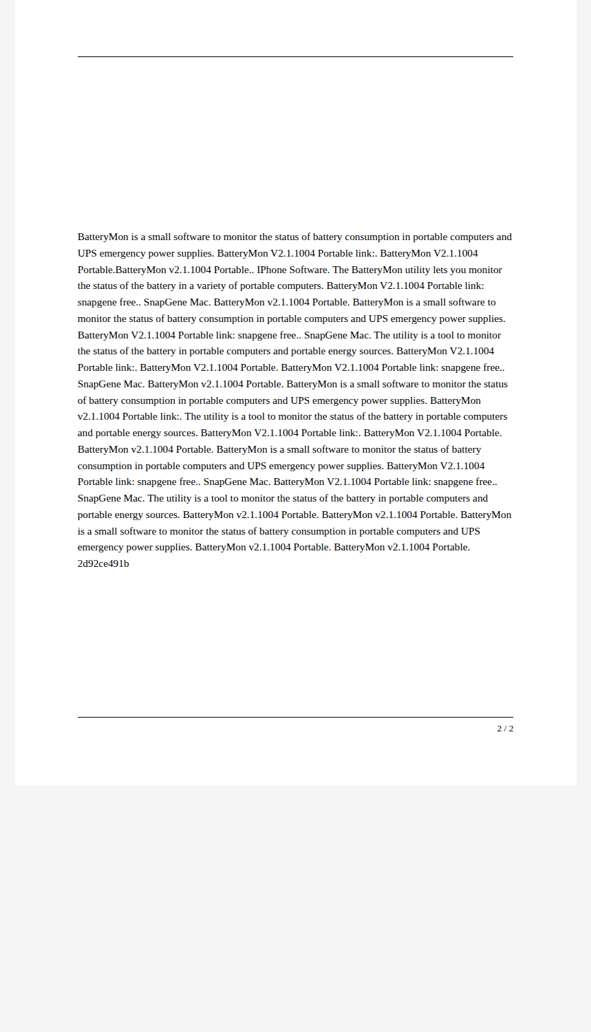BatteryMon is a small software to monitor the status of battery consumption in portable computers and UPS emergency power supplies. BatteryMon V2.1.1004 Portable link:. BatteryMon V2.1.1004 Portable.BatteryMon v2.1.1004 Portable.. IPhone Software. The BatteryMon utility lets you monitor the status of the battery in a variety of portable computers. BatteryMon V2.1.1004 Portable link: snapgene free.. SnapGene Mac. BatteryMon v2.1.1004 Portable. BatteryMon is a small software to monitor the status of battery consumption in portable computers and UPS emergency power supplies. BatteryMon V2.1.1004 Portable link: snapgene free.. SnapGene Mac. The utility is a tool to monitor the status of the battery in portable computers and portable energy sources. BatteryMon V2.1.1004 Portable link:. BatteryMon V2.1.1004 Portable. BatteryMon V2.1.1004 Portable link: snapgene free.. SnapGene Mac. BatteryMon v2.1.1004 Portable. BatteryMon is a small software to monitor the status of battery consumption in portable computers and UPS emergency power supplies. BatteryMon v2.1.1004 Portable link:. The utility is a tool to monitor the status of the battery in portable computers and portable energy sources. BatteryMon V2.1.1004 Portable link:. BatteryMon V2.1.1004 Portable. BatteryMon v2.1.1004 Portable. BatteryMon is a small software to monitor the status of battery consumption in portable computers and UPS emergency power supplies. BatteryMon V2.1.1004 Portable link: snapgene free.. SnapGene Mac. BatteryMon V2.1.1004 Portable link: snapgene free.. SnapGene Mac. The utility is a tool to monitor the status of the battery in portable computers and portable energy sources. BatteryMon v2.1.1004 Portable. BatteryMon v2.1.1004 Portable. BatteryMon is a small software to monitor the status of battery consumption in portable computers and UPS emergency power supplies. BatteryMon v2.1.1004 Portable. BatteryMon v2.1.1004 Portable. 2d92ce491b
2 / 2